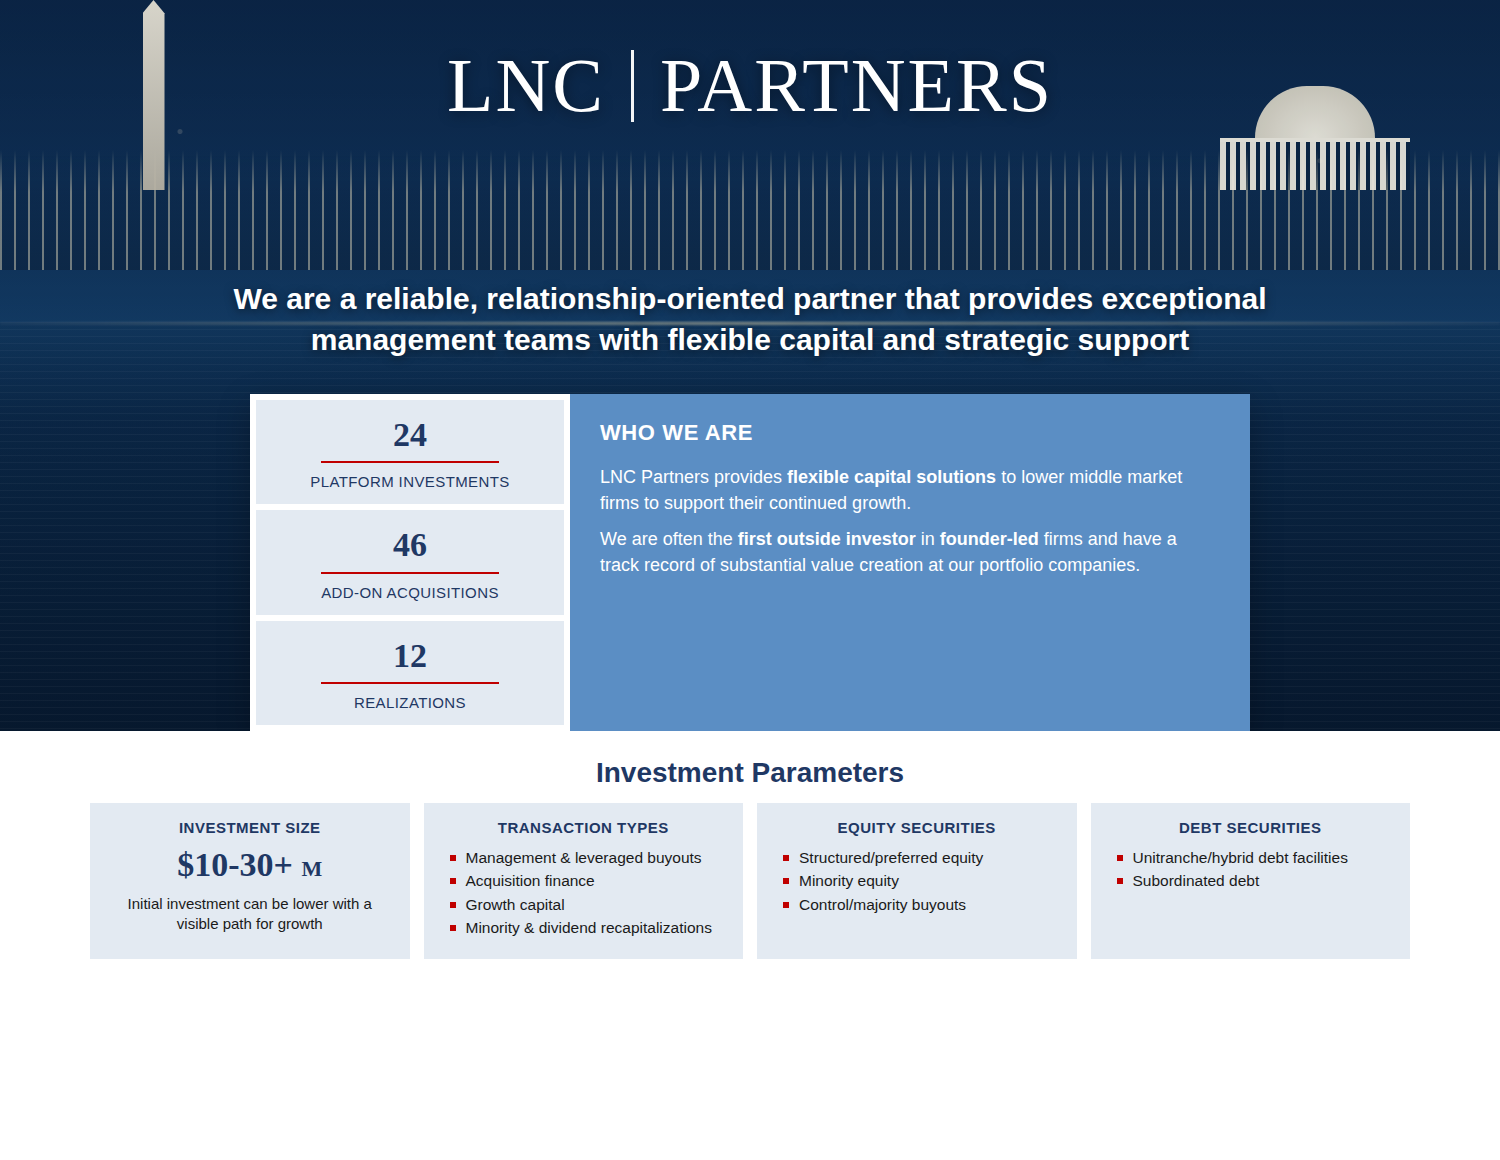LNC PARTNERS
We are a reliable, relationship-oriented partner that provides exceptional management teams with flexible capital and strategic support
24
Platform Investments
46
Add-on Acquisitions
12
Realizations
WHO WE ARE
LNC Partners provides flexible capital solutions to lower middle market firms to support their continued growth.
We are often the first outside investor in founder-led firms and have a track record of substantial value creation at our portfolio companies.
Investment Parameters
Investment Size
$10-30+ m
Initial investment can be lower with a visible path for growth
Transaction Types
Management & leveraged buyouts
Acquisition finance
Growth capital
Minority & dividend recapitalizations
Equity Securities
Structured/preferred equity
Minority equity
Control/majority buyouts
Debt Securities
Unitranche/hybrid debt facilities
Subordinated debt